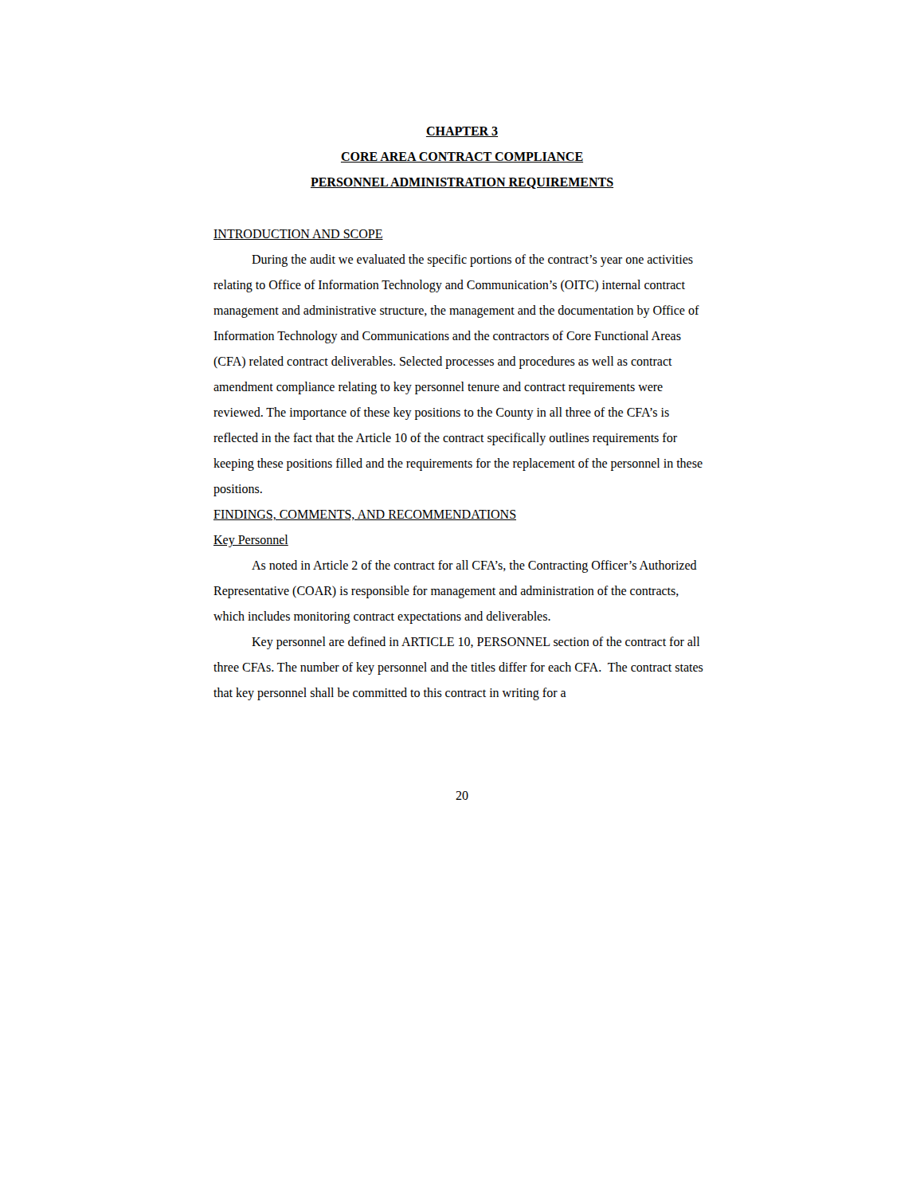CHAPTER 3
CORE AREA CONTRACT COMPLIANCE
PERSONNEL ADMINISTRATION REQUIREMENTS
INTRODUCTION AND SCOPE
During the audit we evaluated the specific portions of the contract’s year one activities relating to Office of Information Technology and Communication’s (OITC) internal contract management and administrative structure, the management and the documentation by Office of Information Technology and Communications and the contractors of Core Functional Areas (CFA) related contract deliverables. Selected processes and procedures as well as contract amendment compliance relating to key personnel tenure and contract requirements were reviewed. The importance of these key positions to the County in all three of the CFA’s is reflected in the fact that the Article 10 of the contract specifically outlines requirements for keeping these positions filled and the requirements for the replacement of the personnel in these positions.
FINDINGS, COMMENTS, AND RECOMMENDATIONS
Key Personnel
As noted in Article 2 of the contract for all CFA’s, the Contracting Officer’s Authorized Representative (COAR) is responsible for management and administration of the contracts, which includes monitoring contract expectations and deliverables.
Key personnel are defined in ARTICLE 10, PERSONNEL section of the contract for all three CFAs. The number of key personnel and the titles differ for each CFA. The contract states that key personnel shall be committed to this contract in writing for a
20